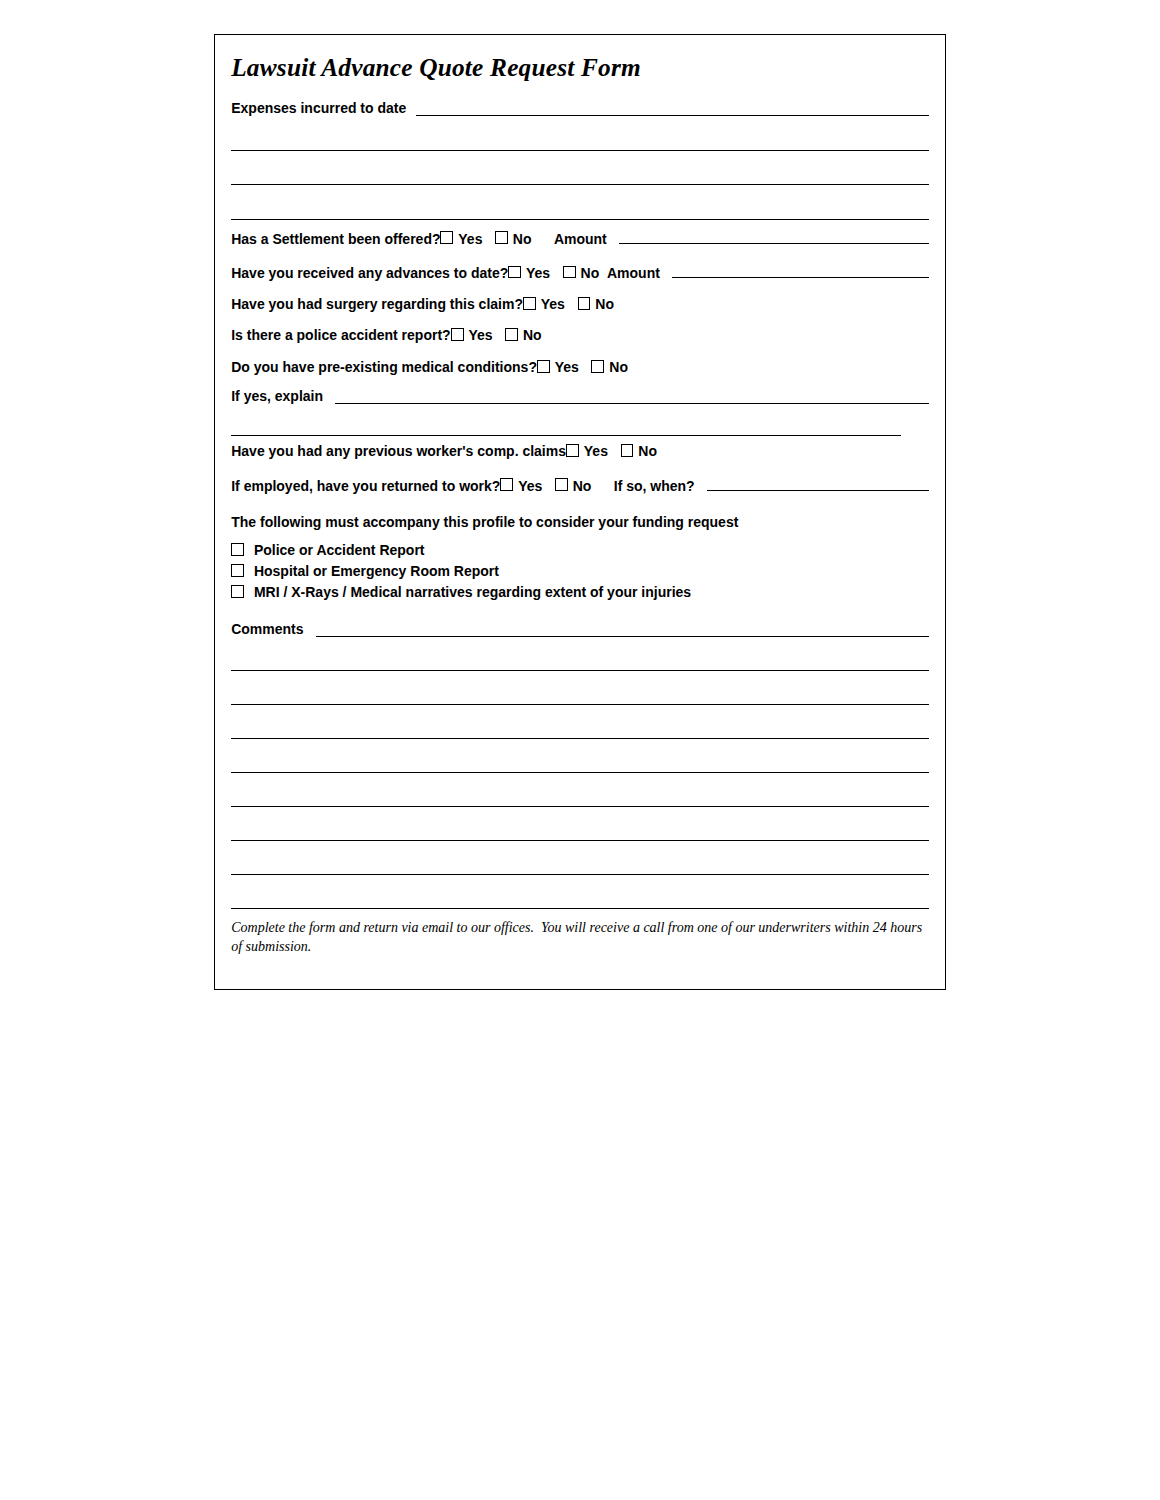Lawsuit Advance Quote Request Form
Expenses incurred to date
Has a Settlement been offered? Yes No Amount
Have you received any advances to date? Yes No Amount
Have you had surgery regarding this claim? Yes No
Is there a police accident report? Yes No
Do you have pre-existing medical conditions? Yes No
If yes, explain
Have you had any previous worker's comp. claims Yes No
If employed, have you returned to work? Yes No If so, when?
The following must accompany this profile to consider your funding request
Police or Accident Report
Hospital or Emergency Room Report
MRI / X-Rays / Medical narratives regarding extent of your injuries
Comments
Complete the form and return via email to our offices. You will receive a call from one of our underwriters within 24 hours of submission.